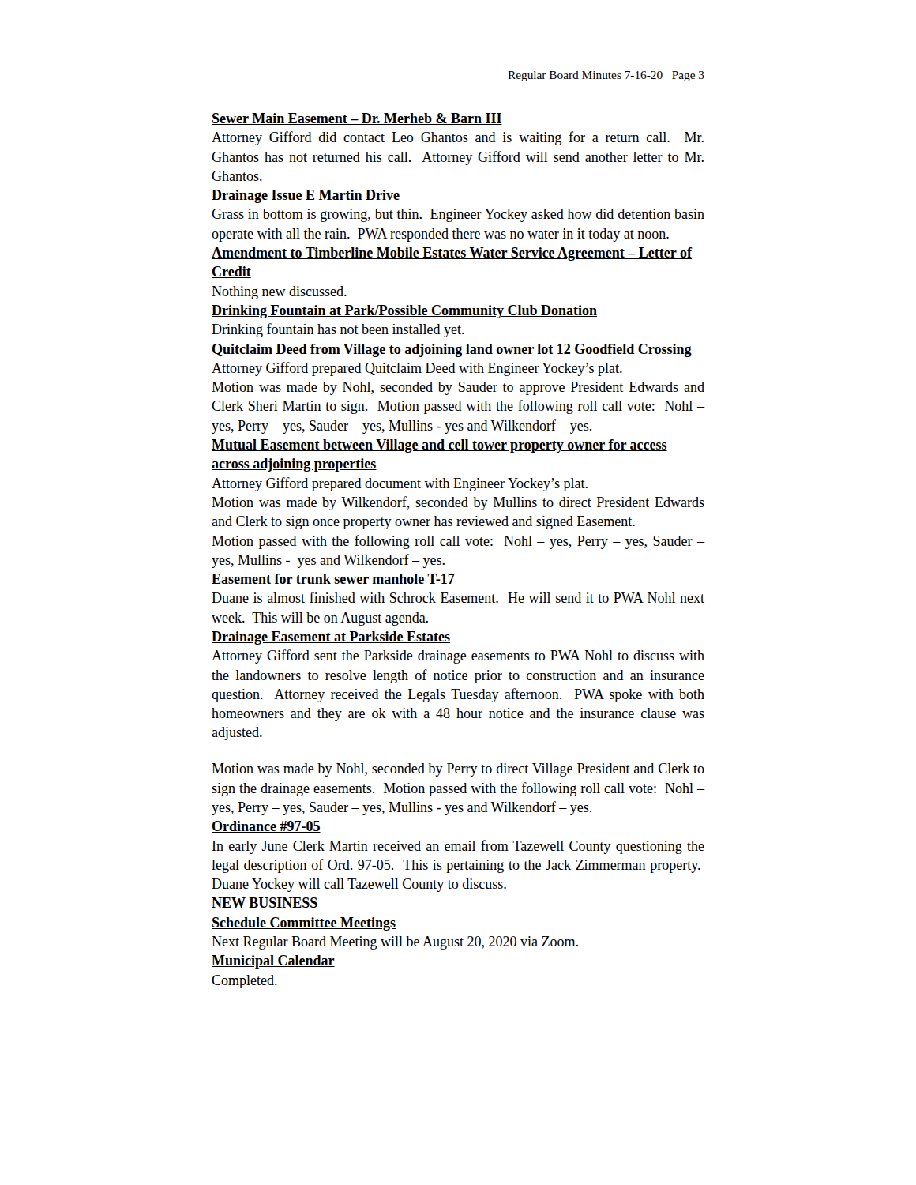Regular Board Minutes 7-16-20 Page 3
Sewer Main Easement – Dr. Merheb & Barn III
Attorney Gifford did contact Leo Ghantos and is waiting for a return call. Mr. Ghantos has not returned his call. Attorney Gifford will send another letter to Mr. Ghantos.
Drainage Issue E Martin Drive
Grass in bottom is growing, but thin. Engineer Yockey asked how did detention basin operate with all the rain. PWA responded there was no water in it today at noon.
Amendment to Timberline Mobile Estates Water Service Agreement – Letter of Credit
Nothing new discussed.
Drinking Fountain at Park/Possible Community Club Donation
Drinking fountain has not been installed yet.
Quitclaim Deed from Village to adjoining land owner lot 12 Goodfield Crossing
Attorney Gifford prepared Quitclaim Deed with Engineer Yockey’s plat.
Motion was made by Nohl, seconded by Sauder to approve President Edwards and Clerk Sheri Martin to sign. Motion passed with the following roll call vote: Nohl – yes, Perry – yes, Sauder – yes, Mullins - yes and Wilkendorf – yes.
Mutual Easement between Village and cell tower property owner for access across adjoining properties
Attorney Gifford prepared document with Engineer Yockey’s plat.
Motion was made by Wilkendorf, seconded by Mullins to direct President Edwards and Clerk to sign once property owner has reviewed and signed Easement.
Motion passed with the following roll call vote: Nohl – yes, Perry – yes, Sauder – yes, Mullins - yes and Wilkendorf – yes.
Easement for trunk sewer manhole T-17
Duane is almost finished with Schrock Easement. He will send it to PWA Nohl next week. This will be on August agenda.
Drainage Easement at Parkside Estates
Attorney Gifford sent the Parkside drainage easements to PWA Nohl to discuss with the landowners to resolve length of notice prior to construction and an insurance question. Attorney received the Legals Tuesday afternoon. PWA spoke with both homeowners and they are ok with a 48 hour notice and the insurance clause was adjusted.
Motion was made by Nohl, seconded by Perry to direct Village President and Clerk to sign the drainage easements. Motion passed with the following roll call vote: Nohl – yes, Perry – yes, Sauder – yes, Mullins - yes and Wilkendorf – yes.
Ordinance #97-05
In early June Clerk Martin received an email from Tazewell County questioning the legal description of Ord. 97-05. This is pertaining to the Jack Zimmerman property. Duane Yockey will call Tazewell County to discuss.
NEW BUSINESS
Schedule Committee Meetings
Next Regular Board Meeting will be August 20, 2020 via Zoom.
Municipal Calendar
Completed.